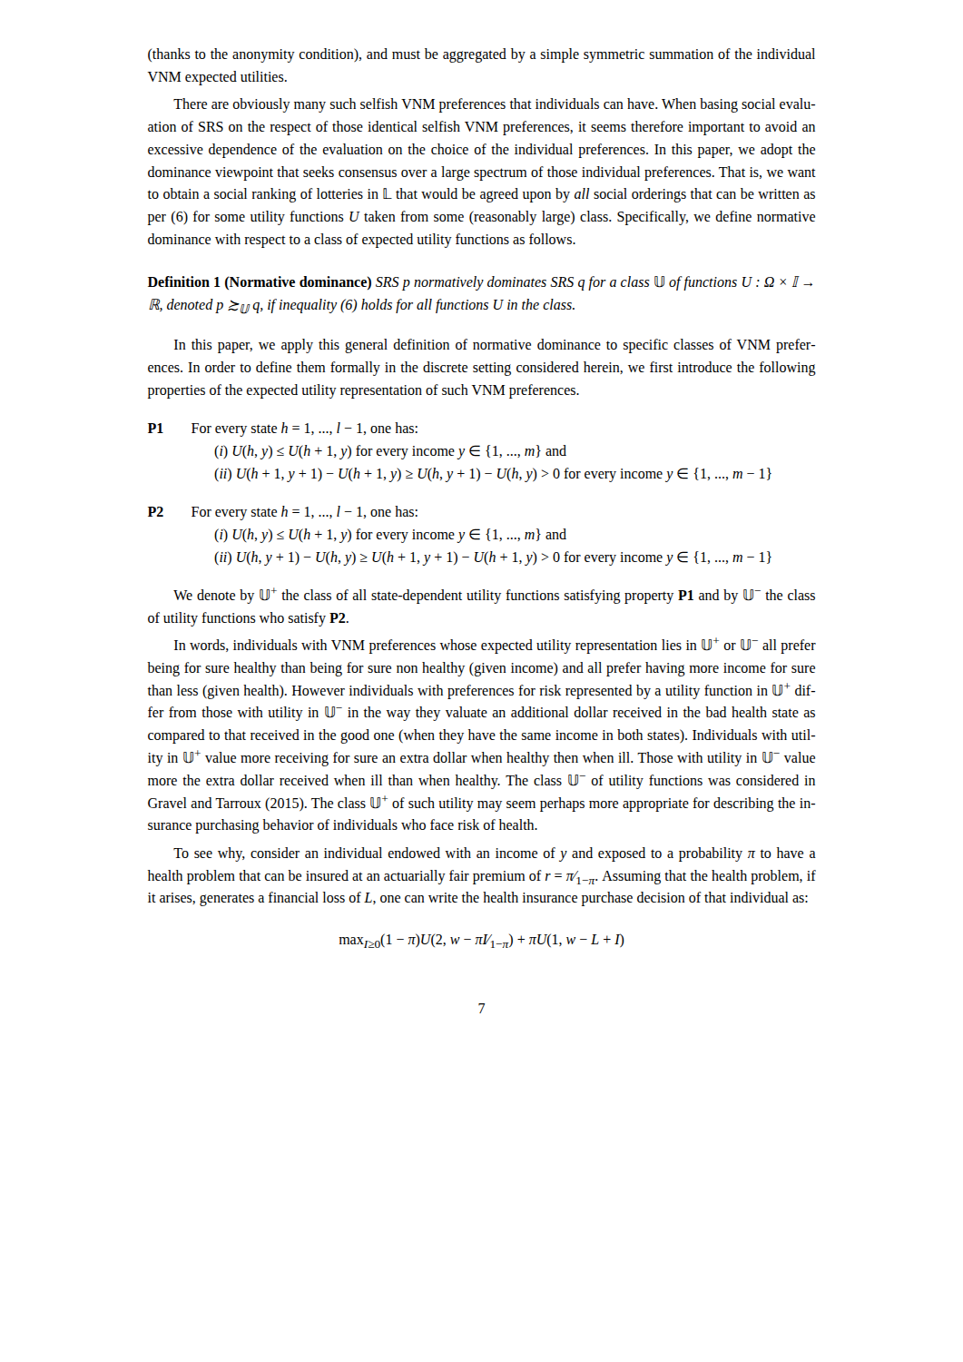(thanks to the anonymity condition), and must be aggregated by a simple symmetric summation of the individual VNM expected utilities.
There are obviously many such selfish VNM preferences that individuals can have. When basing social evaluation of SRS on the respect of those identical selfish VNM preferences, it seems therefore important to avoid an excessive dependence of the evaluation on the choice of the individual preferences. In this paper, we adopt the dominance viewpoint that seeks consensus over a large spectrum of those individual preferences. That is, we want to obtain a social ranking of lotteries in 𝕃 that would be agreed upon by all social orderings that can be written as per (6) for some utility functions U taken from some (reasonably large) class. Specifically, we define normative dominance with respect to a class of expected utility functions as follows.
Definition 1 (Normative dominance) SRS p normatively dominates SRS q for a class 𝕌 of functions U : Ω × 𝕀 → ℝ, denoted p ≿𝕌 q, if inequality (6) holds for all functions U in the class.
In this paper, we apply this general definition of normative dominance to specific classes of VNM preferences. In order to define them formally in the discrete setting considered herein, we first introduce the following properties of the expected utility representation of such VNM preferences.
P1
For every state h = 1, ..., l − 1, one has: (i) U(h, y) ≤ U(h + 1, y) for every income y ∈ {1, ..., m} and (ii) U(h + 1, y + 1) − U(h + 1, y) ≥ U(h, y + 1) − U(h, y) > 0 for every income y ∈ {1, ..., m − 1}
P2
For every state h = 1, ..., l − 1, one has: (i) U(h, y) ≤ U(h + 1, y) for every income y ∈ {1, ..., m} and (ii) U(h, y + 1) − U(h, y) ≥ U(h + 1, y + 1) − U(h + 1, y) > 0 for every income y ∈ {1, ..., m − 1}
We denote by 𝕌+ the class of all state-dependent utility functions satisfying property P1 and by 𝕌− the class of utility functions who satisfy P2.
In words, individuals with VNM preferences whose expected utility representation lies in 𝕌+ or 𝕌− all prefer being for sure healthy than being for sure non healthy (given income) and all prefer having more income for sure than less (given health). However individuals with preferences for risk represented by a utility function in 𝕌+ differ from those with utility in 𝕌− in the way they valuate an additional dollar received in the bad health state as compared to that received in the good one (when they have the same income in both states). Individuals with utility in 𝕌+ value more receiving for sure an extra dollar when healthy then when ill. Those with utility in 𝕌− value more the extra dollar received when ill than when healthy. The class 𝕌− of utility functions was considered in Gravel and Tarroux (2015). The class 𝕌+ of such utility may seem perhaps more appropriate for describing the insurance purchasing behavior of individuals who face risk of health.
To see why, consider an individual endowed with an income of y and exposed to a probability π to have a health problem that can be insured at an actuarially fair premium of r = π⁄1−π. Assuming that the health problem, if it arises, generates a financial loss of L, one can write the health insurance purchase decision of that individual as:
maxI≥0(1 − π)U(2, w − πI⁄1−π) + πU(1, w − L + I)
7